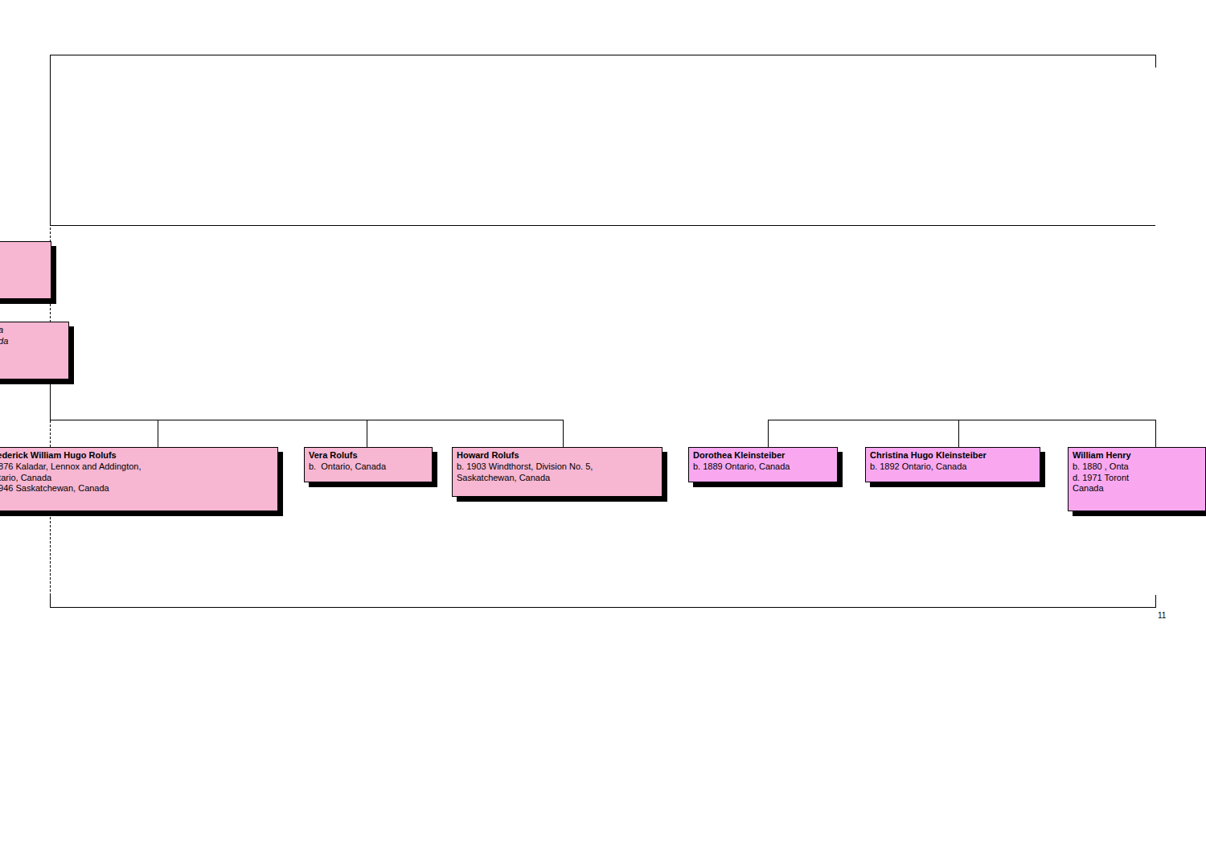da ada
rederick William Hugo Rolufs 1876 Kaladar, Lennox and Addington, ntario, Canada 1946 Saskatchewan, Canada
Vera Rolufs b. Ontario, Canada
Howard Rolufs b. 1903 Windthorst, Division No. 5, Saskatchewan, Canada
Dorothea Kleinsteiber b. 1889 Ontario, Canada
Christina Hugo Kleinsteiber b. 1892 Ontario, Canada
William Henry b. 1880 , Onta d. 1971 Toront Canada
11